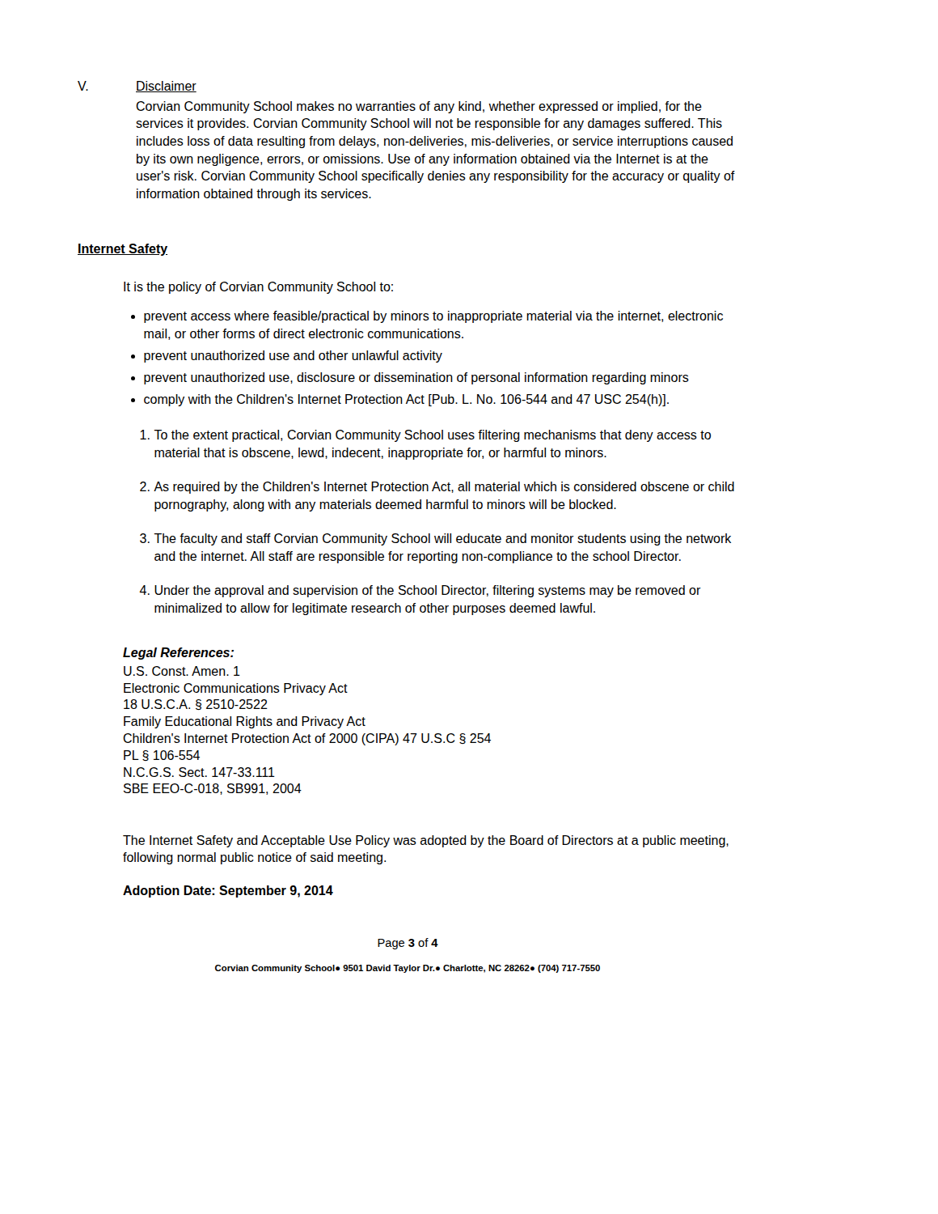V.
Disclaimer
Corvian Community School makes no warranties of any kind, whether expressed or implied, for the services it provides. Corvian Community School will not be responsible for any damages suffered. This includes loss of data resulting from delays, non-deliveries, mis-deliveries, or service interruptions caused by its own negligence, errors, or omissions. Use of any information obtained via the Internet is at the user's risk. Corvian Community School specifically denies any responsibility for the accuracy or quality of information obtained through its services.
Internet Safety
It is the policy of Corvian Community School to:
prevent access where feasible/practical by minors to inappropriate material via the internet, electronic mail, or other forms of direct electronic communications.
prevent unauthorized use and other unlawful activity
prevent unauthorized use, disclosure or dissemination of personal information regarding minors
comply with the Children's Internet Protection Act [Pub. L. No. 106-544 and 47 USC 254(h)].
To the extent practical, Corvian Community School uses filtering mechanisms that deny access to material that is obscene, lewd, indecent, inappropriate for, or harmful to minors.
As required by the Children's Internet Protection Act, all material which is considered obscene or child pornography, along with any materials deemed harmful to minors will be blocked.
The faculty and staff Corvian Community School will educate and monitor students using the network and the internet. All staff are responsible for reporting non-compliance to the school Director.
Under the approval and supervision of the School Director, filtering systems may be removed or minimalized to allow for legitimate research of other purposes deemed lawful.
Legal References:
U.S. Const. Amen. 1
Electronic Communications Privacy Act
18 U.S.C.A. § 2510-2522
Family Educational Rights and Privacy Act
Children's Internet Protection Act of 2000 (CIPA) 47 U.S.C § 254
PL § 106-554
N.C.G.S. Sect. 147-33.111
SBE EEO-C-018, SB991, 2004
The Internet Safety and Acceptable Use Policy was adopted by the Board of Directors at a public meeting, following normal public notice of said meeting.
Adoption Date: September 9, 2014
Page 3 of 4
Corvian Community School● 9501 David Taylor Dr.● Charlotte, NC 28262● (704) 717-7550